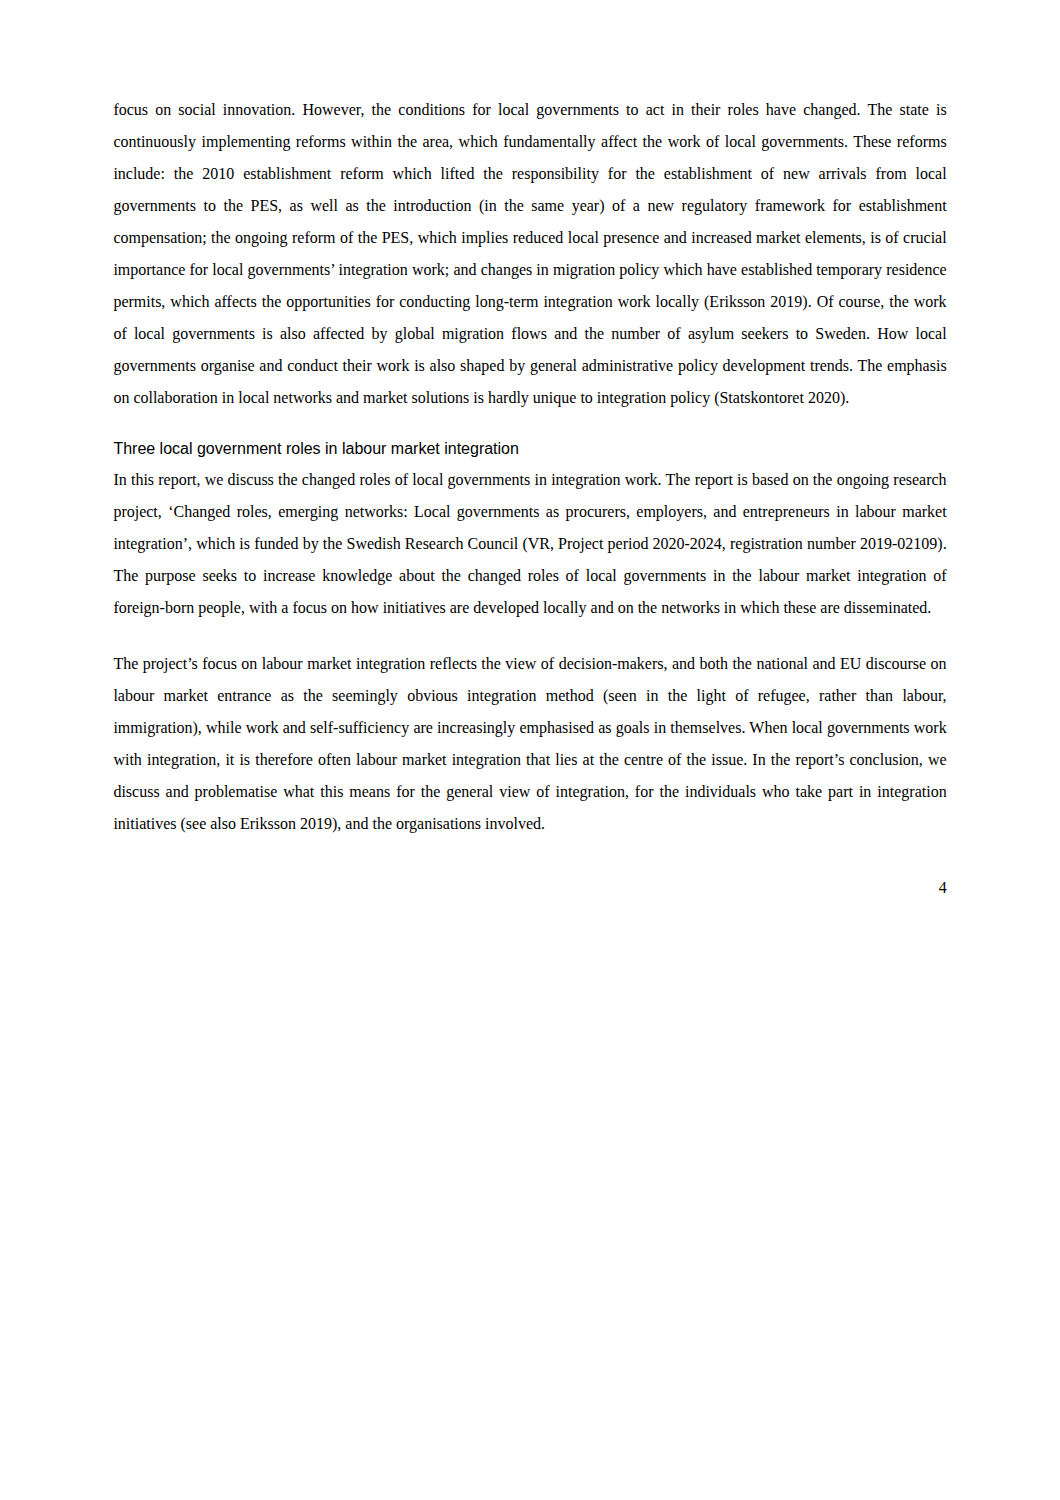focus on social innovation. However, the conditions for local governments to act in their roles have changed. The state is continuously implementing reforms within the area, which fundamentally affect the work of local governments. These reforms include: the 2010 establishment reform which lifted the responsibility for the establishment of new arrivals from local governments to the PES, as well as the introduction (in the same year) of a new regulatory framework for establishment compensation; the ongoing reform of the PES, which implies reduced local presence and increased market elements, is of crucial importance for local governments’ integration work; and changes in migration policy which have established temporary residence permits, which affects the opportunities for conducting long-term integration work locally (Eriksson 2019). Of course, the work of local governments is also affected by global migration flows and the number of asylum seekers to Sweden. How local governments organise and conduct their work is also shaped by general administrative policy development trends. The emphasis on collaboration in local networks and market solutions is hardly unique to integration policy (Statskontoret 2020).
Three local government roles in labour market integration
In this report, we discuss the changed roles of local governments in integration work. The report is based on the ongoing research project, ‘Changed roles, emerging networks: Local governments as procurers, employers, and entrepreneurs in labour market integration’, which is funded by the Swedish Research Council (VR, Project period 2020-2024, registration number 2019-02109). The purpose seeks to increase knowledge about the changed roles of local governments in the labour market integration of foreign-born people, with a focus on how initiatives are developed locally and on the networks in which these are disseminated.
The project’s focus on labour market integration reflects the view of decision-makers, and both the national and EU discourse on labour market entrance as the seemingly obvious integration method (seen in the light of refugee, rather than labour, immigration), while work and self-sufficiency are increasingly emphasised as goals in themselves. When local governments work with integration, it is therefore often labour market integration that lies at the centre of the issue. In the report’s conclusion, we discuss and problematise what this means for the general view of integration, for the individuals who take part in integration initiatives (see also Eriksson 2019), and the organisations involved.
4